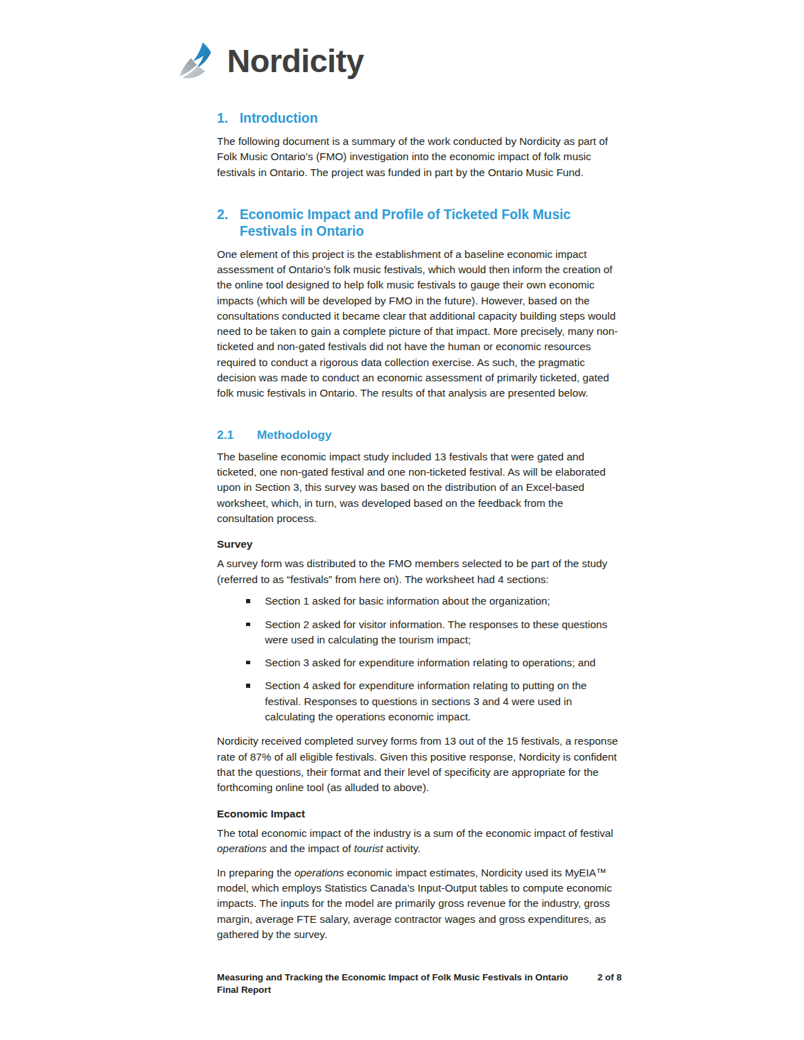Nordicity
1. Introduction
The following document is a summary of the work conducted by Nordicity as part of Folk Music Ontario’s (FMO) investigation into the economic impact of folk music festivals in Ontario. The project was funded in part by the Ontario Music Fund.
2. Economic Impact and Profile of Ticketed Folk Music Festivals in Ontario
One element of this project is the establishment of a baseline economic impact assessment of Ontario’s folk music festivals, which would then inform the creation of the online tool designed to help folk music festivals to gauge their own economic impacts (which will be developed by FMO in the future). However, based on the consultations conducted it became clear that additional capacity building steps would need to be taken to gain a complete picture of that impact. More precisely, many non-ticketed and non-gated festivals did not have the human or economic resources required to conduct a rigorous data collection exercise. As such, the pragmatic decision was made to conduct an economic assessment of primarily ticketed, gated folk music festivals in Ontario. The results of that analysis are presented below.
2.1 Methodology
The baseline economic impact study included 13 festivals that were gated and ticketed, one non-gated festival and one non-ticketed festival. As will be elaborated upon in Section 3, this survey was based on the distribution of an Excel-based worksheet, which, in turn, was developed based on the feedback from the consultation process.
Survey
A survey form was distributed to the FMO members selected to be part of the study (referred to as “festivals” from here on). The worksheet had 4 sections:
Section 1 asked for basic information about the organization;
Section 2 asked for visitor information. The responses to these questions were used in calculating the tourism impact;
Section 3 asked for expenditure information relating to operations; and
Section 4 asked for expenditure information relating to putting on the festival. Responses to questions in sections 3 and 4 were used in calculating the operations economic impact.
Nordicity received completed survey forms from 13 out of the 15 festivals, a response rate of 87% of all eligible festivals. Given this positive response, Nordicity is confident that the questions, their format and their level of specificity are appropriate for the forthcoming online tool (as alluded to above).
Economic Impact
The total economic impact of the industry is a sum of the economic impact of festival operations and the impact of tourist activity.
In preparing the operations economic impact estimates, Nordicity used its MyEIA™ model, which employs Statistics Canada’s Input-Output tables to compute economic impacts. The inputs for the model are primarily gross revenue for the industry, gross margin, average FTE salary, average contractor wages and gross expenditures, as gathered by the survey.
Measuring and Tracking the Economic Impact of Folk Music Festivals in Ontario
Final Report
2 of 8